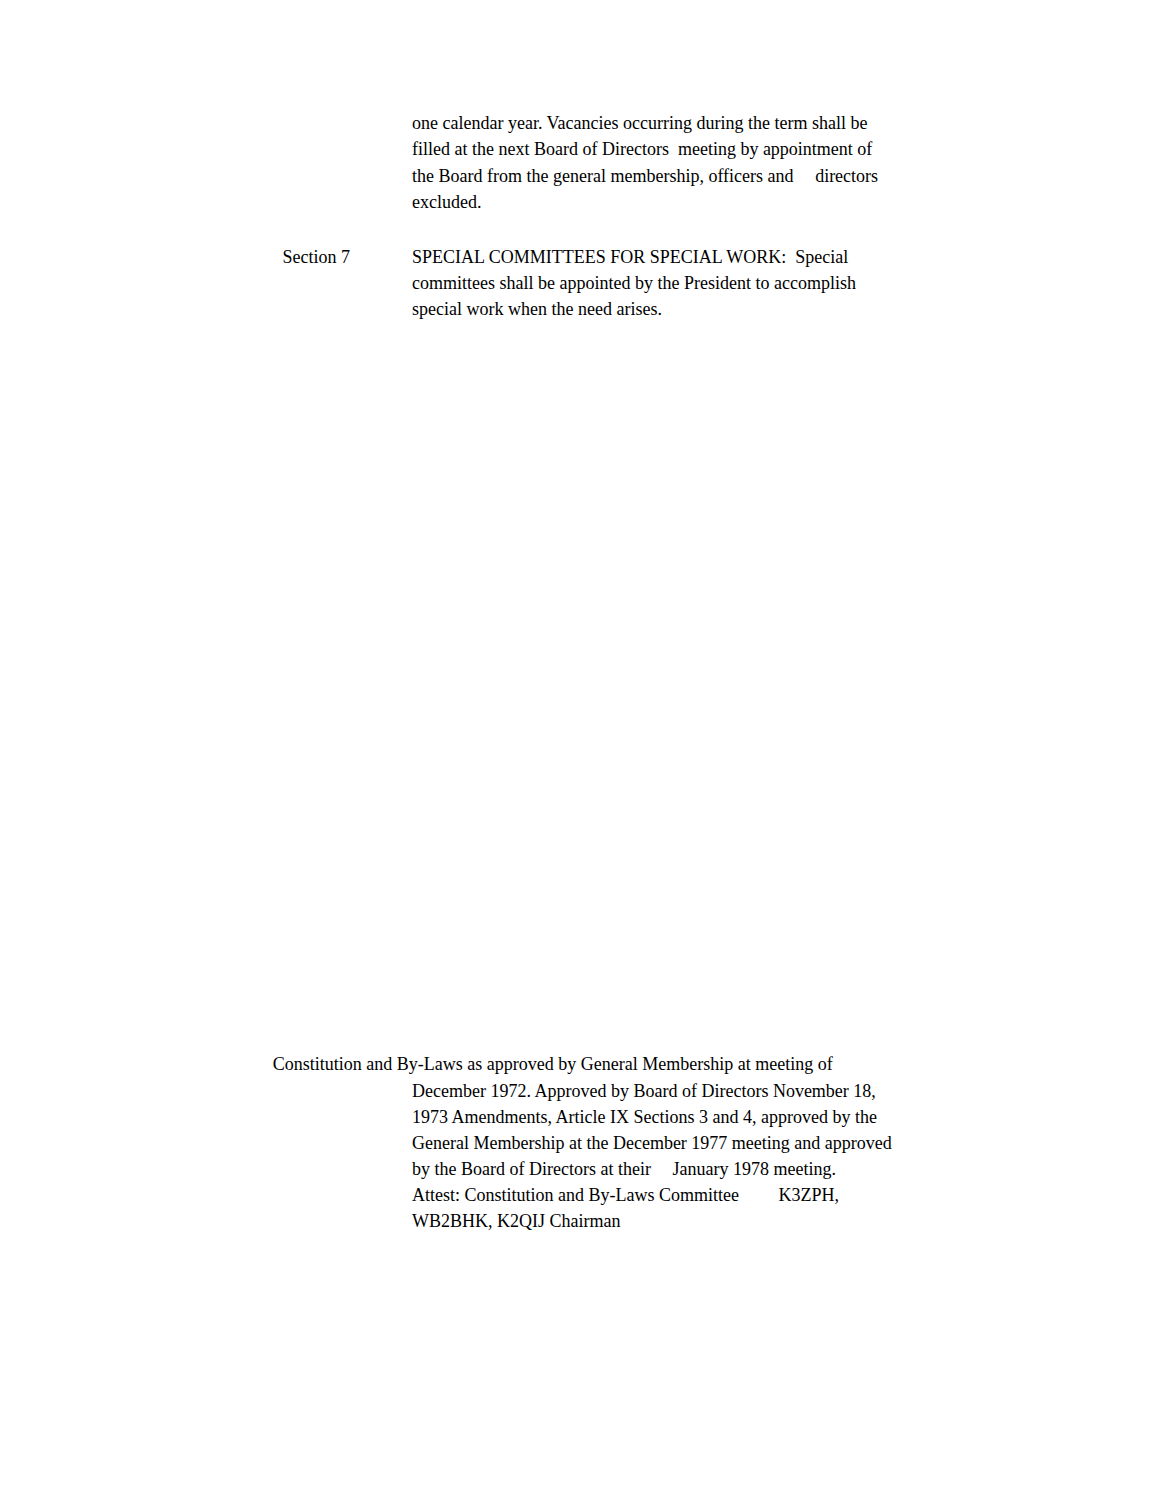one calendar year. Vacancies occurring during the term shall be filled at the next Board of Directors meeting by appointment of the Board from the general membership, officers and directors excluded.
Section 7
SPECIAL COMMITTEES FOR SPECIAL WORK: Special committees shall be appointed by the President to accomplish special work when the need arises.
Constitution and By-Laws as approved by General Membership at meeting of
December 1972. Approved by Board of Directors November 18, 1973 Amendments, Article IX Sections 3 and 4, approved by the General Membership at the December 1977 meeting and approved by the Board of Directors at their January 1978 meeting. Attest: Constitution and By-Laws Committee K3ZPH, WB2BHK, K2QIJ Chairman